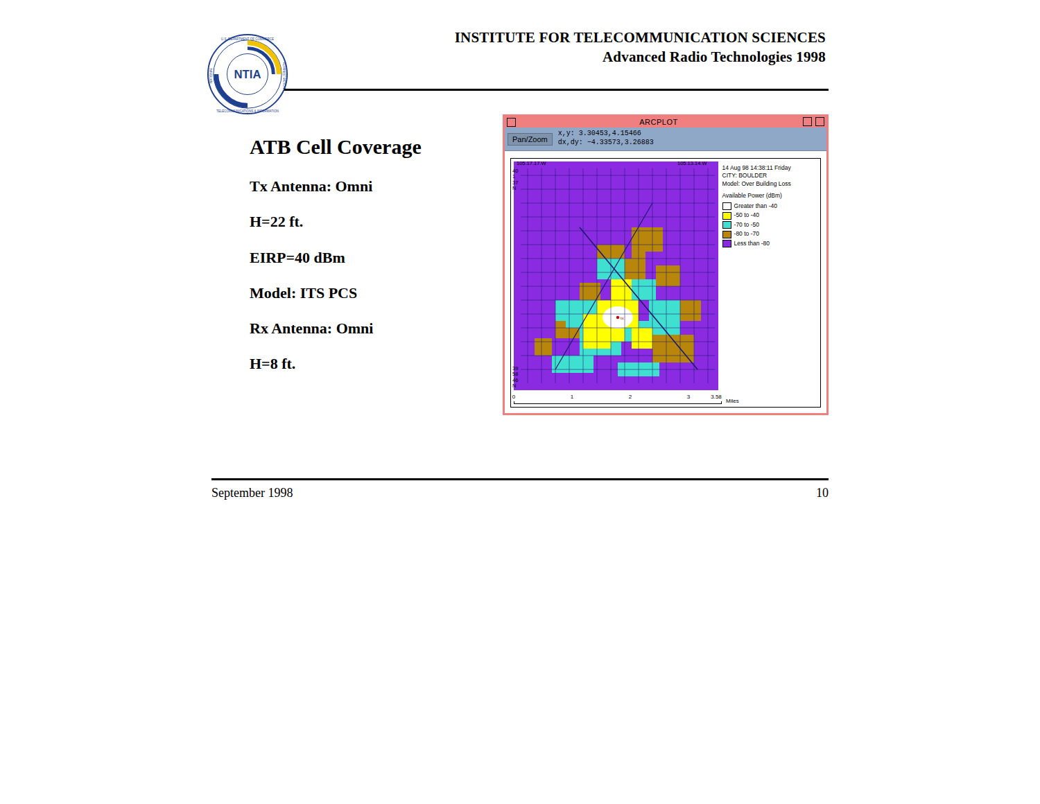NTIA U.S. DEPARTMENT OF COMMERCE TELECOMMUNICATIONS & INFORMATION NATIONAL ADMINISTRATION
INSTITUTE FOR TELECOMMUNICATION SCIENCES Advanced Radio Technologies 1998
ATB Cell Coverage
Tx Antenna: Omni
H=22 ft.
EIRP=40 dBm
Model: ITS PCS
Rx Antenna: Omni
H=8 ft.
ARCPLOT
Pan/Zoom
x,y: 3.30453,4.15466
dx,dy: −4.33573,3.26883
tx
14 Aug 98 14:38:11 Friday
CITY: BOULDER
Model: Over Building Loss
Available Power (dBm)
Greater than -40
-50 to -40
-70 to -50
-80 to -70
Less than -80
105.17.17.W
105.13.14.W
40
1
37
N
39
58
46
N
0 1 2 3 3.58
Miles
September 1998 10